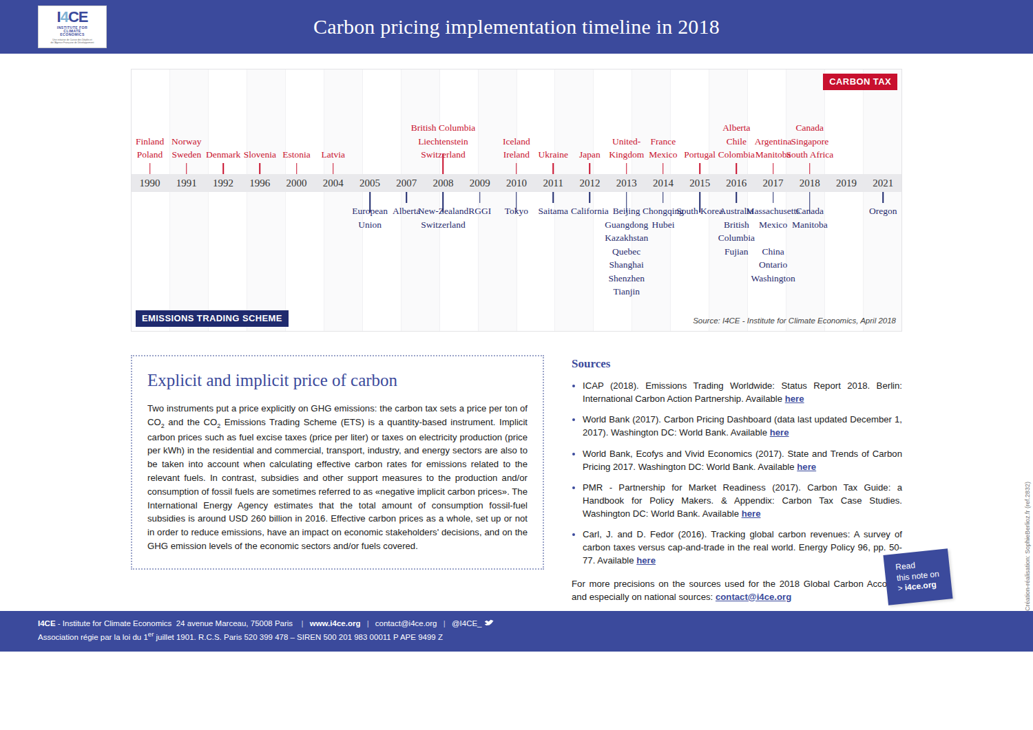I4 CE
Institute for
Climate
Economics
Une initiative de Caisse des Dépôts et
de l'Agence Française de Développement
Carbon pricing implementation timeline in 2018
CARBON TAX EMISSIONS TRADING SCHEME Source: I4CE - Institute for Climate Economics, April 2018
Finland
Poland
Norway
Sweden
Denmark
Slovenia
Estonia
Latvia
British Columbia
Liechtenstein
Switzerland
Iceland
Ireland
Ukraine
Japan
United-
Kingdom
France
Mexico
Portugal
Alberta
Chile
Colombia
Argentina
Manitoba
Canada
Singapore
South Africa
1990
1991
1992
1996
2000
2004
2005
2007
2008
2009
2010
2011
2012
2013
2014
2015
2016
2017
2018
2019
2021
European
Union
Alberta
New-Zealand
Switzerland
RGGI
Tokyo
Saitama
California
Beijing
Guangdong
Kazakhstan
Quebec
Shanghai
Shenzhen
Tianjin
Chongqing
Hubei
South Korea
Australia
British
Columbia
Fujian
Massachusetts
Mexico
China
Ontario
Washington
Canada
Manitoba
Oregon
Explicit and implicit price of carbon
Two instruments put a price explicitly on GHG emissions: the carbon tax sets a price per ton of CO2 and the CO2 Emissions Trading Scheme (ETS) is a quantity-based instrument. Implicit carbon prices such as fuel excise taxes (price per liter) or taxes on electricity production (price per kWh) in the residential and commercial, transport, industry, and energy sectors are also to be taken into account when calculating effective carbon rates for emissions related to the relevant fuels. In contrast, subsidies and other support measures to the production and/or consumption of fossil fuels are sometimes referred to as «negative implicit carbon prices». The International Energy Agency estimates that the total amount of consumption fossil-fuel subsidies is around USD 260 billion in 2016. Effective carbon prices as a whole, set up or not in order to reduce emissions, have an impact on economic stakeholders' decisions, and on the GHG emission levels of the economic sectors and/or fuels covered.
Sources
ICAP (2018). Emissions Trading Worldwide: Status Report 2018. Berlin: International Carbon Action Partnership. Available here
World Bank (2017). Carbon Pricing Dashboard (data last updated December 1, 2017). Washington DC: World Bank. Available here
World Bank, Ecofys and Vivid Economics (2017). State and Trends of Carbon Pricing 2017. Washington DC: World Bank. Available here
PMR - Partnership for Market Readiness (2017). Carbon Tax Guide: a Handbook for Policy Makers. & Appendix: Carbon Tax Case Studies. Washington DC: World Bank. Available here
Carl, J. and D. Fedor (2016). Tracking global carbon revenues: A survey of carbon taxes versus cap-and-trade in the real world. Energy Policy 96, pp. 50-77. Available here
For more precisions on the sources used for the 2018 Global Carbon Account, and especially on national sources: contact@i4ce.org
Création-réalisation: SophieBerlioz.fr (ref.2832)
Read
this note on
> i4ce.org
I4CE - Institute for Climate Economics 24 avenue Marceau, 75008 Paris | www.i4ce.org | contact@i4ce.org | @I4CE_
Association régie par la loi du 1er juillet 1901. R.C.S. Paris 520 399 478 – SIREN 500 201 983 00011 P APE 9499 Z